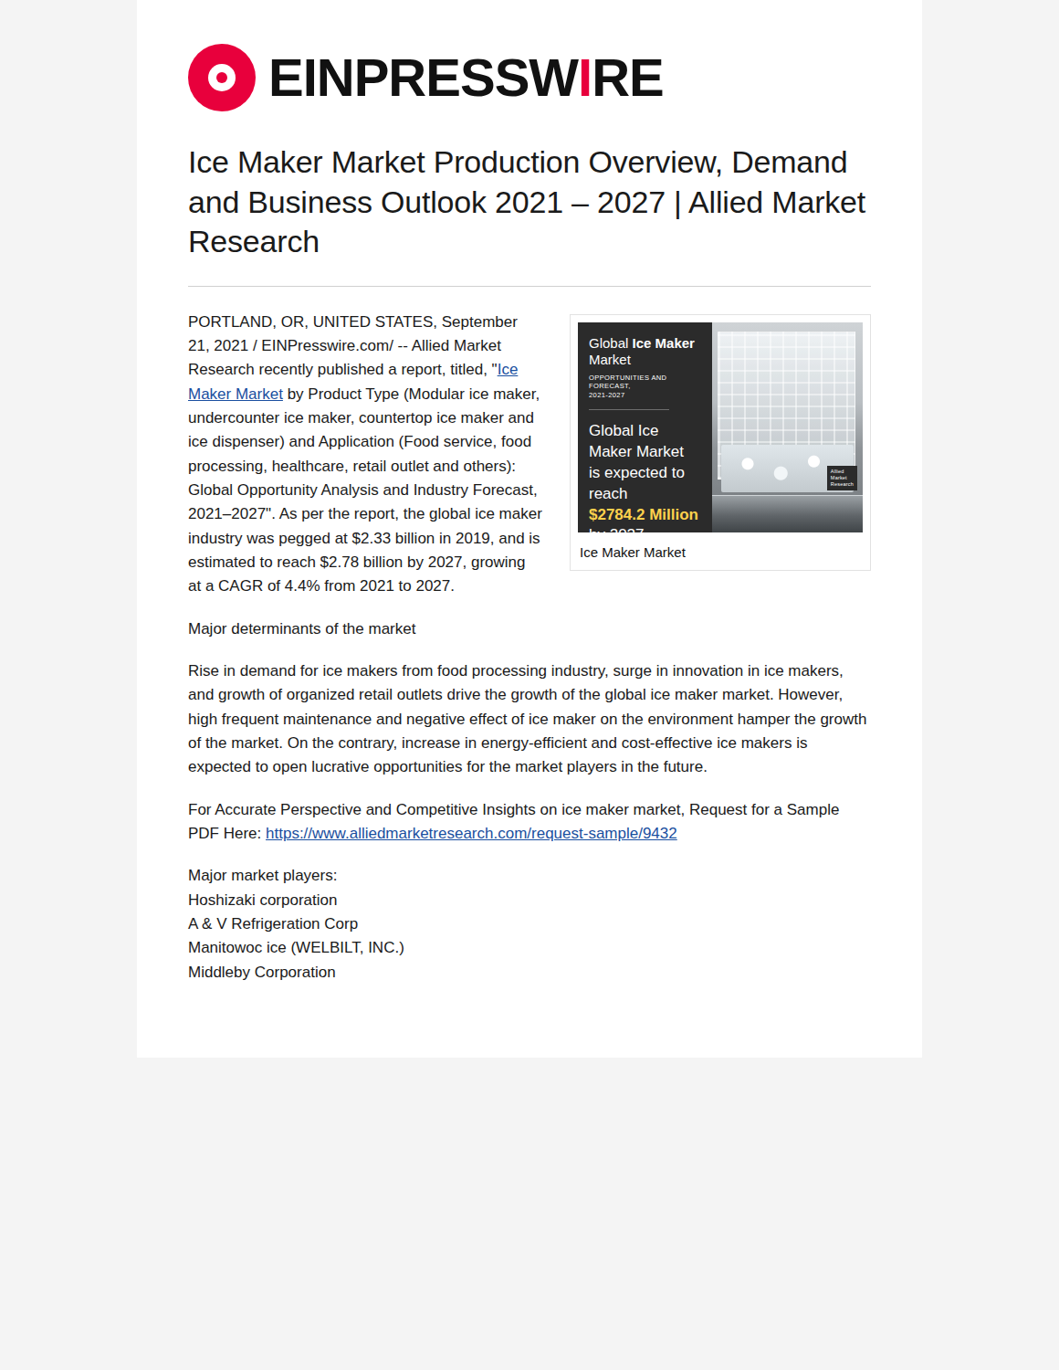EINPRESSW IRE
Ice Maker Market Production Overview, Demand and Business Outlook 2021 – 2027 | Allied Market Research
Global Ice Maker Market
Opportunities and Forecast,
2021-2027
Global Ice Maker Market
is expected to reach
$2784.2 Million by 2027.
Growing at a CAGR of 4.4%
(2021-2027)
Allied
Market
Research
Ice Maker Market
PORTLAND, OR, UNITED STATES, September 21, 2021 / EINPresswire.com/ -- Allied Market Research recently published a report, titled, "Ice Maker Market by Product Type (Modular ice maker, undercounter ice maker, countertop ice maker and ice dispenser) and Application (Food service, food processing, healthcare, retail outlet and others): Global Opportunity Analysis and Industry Forecast, 2021–2027". As per the report, the global ice maker industry was pegged at $2.33 billion in 2019, and is estimated to reach $2.78 billion by 2027, growing at a CAGR of 4.4% from 2021 to 2027.
Major determinants of the market
Rise in demand for ice makers from food processing industry, surge in innovation in ice makers, and growth of organized retail outlets drive the growth of the global ice maker market. However, high frequent maintenance and negative effect of ice maker on the environment hamper the growth of the market. On the contrary, increase in energy-efficient and cost-effective ice makers is expected to open lucrative opportunities for the market players in the future.
For Accurate Perspective and Competitive Insights on ice maker market, Request for a Sample PDF Here: https://www.alliedmarketresearch.com/request-sample/9432
Major market players:
Hoshizaki corporation
A & V Refrigeration Corp
Manitowoc ice (WELBILT, INC.)
Middleby Corporation